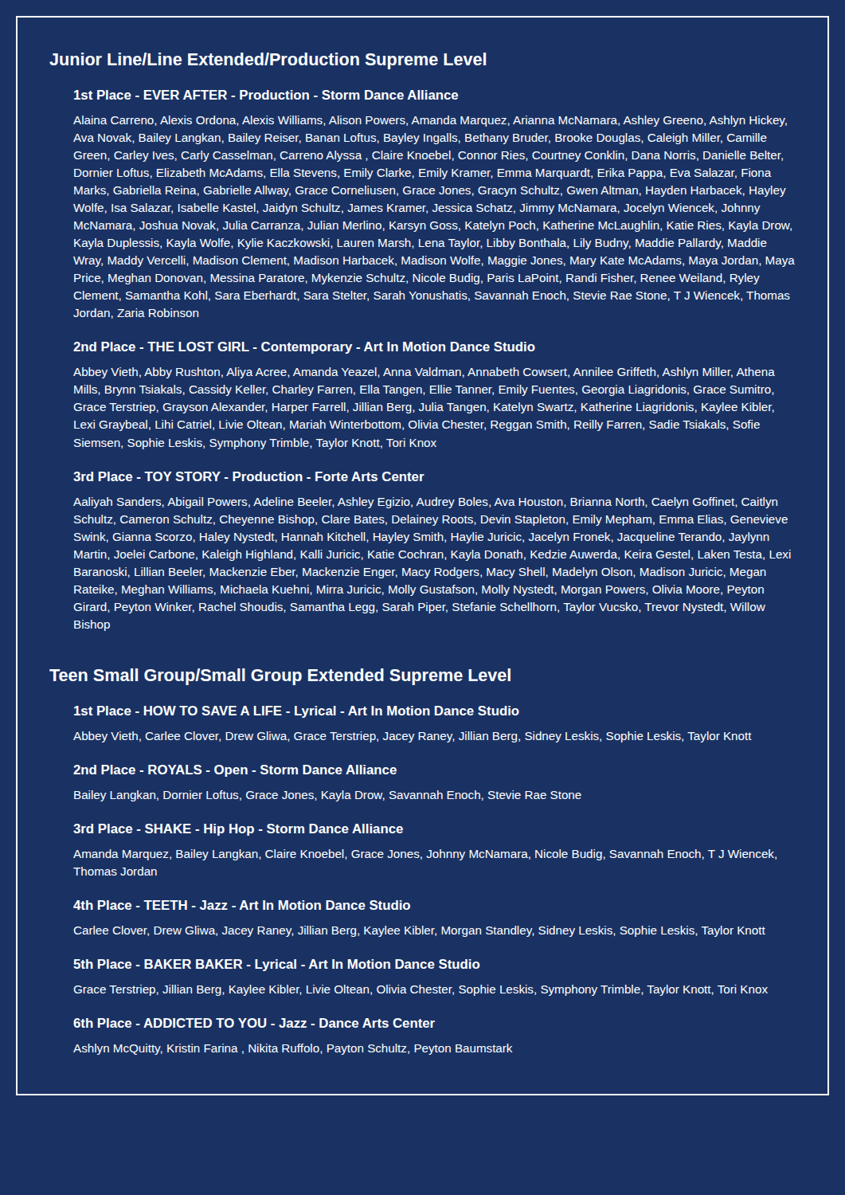Junior Line/Line Extended/Production Supreme Level
1st Place - EVER AFTER - Production - Storm Dance Alliance
Alaina Carreno, Alexis Ordona, Alexis Williams, Alison Powers, Amanda Marquez, Arianna McNamara, Ashley Greeno, Ashlyn Hickey, Ava Novak, Bailey Langkan, Bailey Reiser, Banan Loftus, Bayley Ingalls, Bethany Bruder, Brooke Douglas, Caleigh Miller, Camille Green, Carley Ives, Carly Casselman, Carreno Alyssa , Claire Knoebel, Connor Ries, Courtney Conklin, Dana Norris, Danielle Belter, Dornier Loftus, Elizabeth McAdams, Ella Stevens, Emily Clarke, Emily Kramer, Emma Marquardt, Erika Pappa, Eva Salazar, Fiona Marks, Gabriella Reina, Gabrielle Allway, Grace Corneliusen, Grace Jones, Gracyn Schultz, Gwen Altman, Hayden Harbacek, Hayley Wolfe, Isa Salazar, Isabelle Kastel, Jaidyn Schultz, James Kramer, Jessica Schatz, Jimmy McNamara, Jocelyn Wiencek, Johnny McNamara, Joshua Novak, Julia Carranza, Julian Merlino, Karsyn Goss, Katelyn Poch, Katherine McLaughlin, Katie Ries, Kayla Drow, Kayla Duplessis, Kayla Wolfe, Kylie Kaczkowski, Lauren Marsh, Lena Taylor, Libby Bonthala, Lily Budny, Maddie Pallardy, Maddie Wray, Maddy Vercelli, Madison Clement, Madison Harbacek, Madison Wolfe, Maggie Jones, Mary Kate McAdams, Maya Jordan, Maya Price, Meghan Donovan, Messina Paratore, Mykenzie Schultz, Nicole Budig, Paris LaPoint, Randi Fisher, Renee Weiland, Ryley Clement, Samantha Kohl, Sara Eberhardt, Sara Stelter, Sarah Yonushatis, Savannah Enoch, Stevie Rae Stone, T J Wiencek, Thomas Jordan, Zaria Robinson
2nd Place - THE LOST GIRL - Contemporary - Art In Motion Dance Studio
Abbey Vieth, Abby Rushton, Aliya Acree, Amanda Yeazel, Anna Valdman, Annabeth Cowsert, Annilee Griffeth, Ashlyn Miller, Athena Mills, Brynn Tsiakals, Cassidy Keller, Charley Farren, Ella Tangen, Ellie Tanner, Emily Fuentes, Georgia Liagridonis, Grace Sumitro, Grace Terstriep, Grayson Alexander, Harper Farrell, Jillian Berg, Julia Tangen, Katelyn Swartz, Katherine Liagridonis, Kaylee Kibler, Lexi Graybeal, Lihi Catriel, Livie Oltean, Mariah Winterbottom, Olivia Chester, Reggan Smith, Reilly Farren, Sadie Tsiakals, Sofie Siemsen, Sophie Leskis, Symphony Trimble, Taylor Knott, Tori Knox
3rd Place - TOY STORY - Production - Forte Arts Center
Aaliyah Sanders, Abigail Powers, Adeline Beeler, Ashley Egizio, Audrey Boles, Ava Houston, Brianna North, Caelyn Goffinet, Caitlyn Schultz, Cameron Schultz, Cheyenne Bishop, Clare Bates, Delainey Roots, Devin Stapleton, Emily Mepham, Emma Elias, Genevieve Swink, Gianna Scorzo, Haley Nystedt, Hannah Kitchell, Hayley Smith, Haylie Juricic, Jacelyn Fronek, Jacqueline Terando, Jaylynn Martin, Joelei Carbone, Kaleigh Highland, Kalli Juricic, Katie Cochran, Kayla Donath, Kedzie Auwerda, Keira Gestel, Laken Testa, Lexi Baranoski, Lillian Beeler, Mackenzie Eber, Mackenzie Enger, Macy Rodgers, Macy Shell, Madelyn Olson, Madison Juricic, Megan Rateike, Meghan Williams, Michaela Kuehni, Mirra Juricic, Molly Gustafson, Molly Nystedt, Morgan Powers, Olivia Moore, Peyton Girard, Peyton Winker, Rachel Shoudis, Samantha Legg, Sarah Piper, Stefanie Schellhorn, Taylor Vucsko, Trevor Nystedt, Willow Bishop
Teen Small Group/Small Group Extended Supreme Level
1st Place - HOW TO SAVE A LIFE - Lyrical - Art In Motion Dance Studio
Abbey Vieth, Carlee Clover, Drew Gliwa, Grace Terstriep, Jacey Raney, Jillian Berg, Sidney Leskis, Sophie Leskis, Taylor Knott
2nd Place - ROYALS - Open - Storm Dance Alliance
Bailey Langkan, Dornier Loftus, Grace Jones, Kayla Drow, Savannah Enoch, Stevie Rae Stone
3rd Place - SHAKE - Hip Hop - Storm Dance Alliance
Amanda Marquez, Bailey Langkan, Claire Knoebel, Grace Jones, Johnny McNamara, Nicole Budig, Savannah Enoch, T J Wiencek, Thomas Jordan
4th Place - TEETH - Jazz - Art In Motion Dance Studio
Carlee Clover, Drew Gliwa, Jacey Raney, Jillian Berg, Kaylee Kibler, Morgan Standley, Sidney Leskis, Sophie Leskis, Taylor Knott
5th Place - BAKER BAKER - Lyrical - Art In Motion Dance Studio
Grace Terstriep, Jillian Berg, Kaylee Kibler, Livie Oltean, Olivia Chester, Sophie Leskis, Symphony Trimble, Taylor Knott, Tori Knox
6th Place - ADDICTED TO YOU - Jazz - Dance Arts Center
Ashlyn McQuitty, Kristin Farina , Nikita Ruffolo, Payton Schultz, Peyton Baumstark